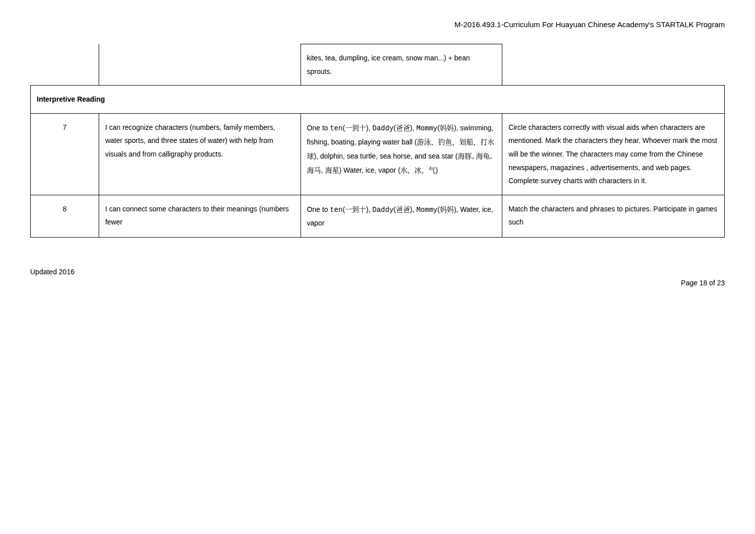M-2016.493.1-Curriculum For Huayuan Chinese Academy's STARTALK Program
| | | kites, tea, dumpling, ice cream, snow man...) + bean sprouts. | |
| Interpretive Reading |
| 7 | I can recognize characters (numbers, family members, water sports, and three states of water) with help from visuals and from calligraphy products. | One to ten ( 一到十 ), Daddy ( 爸爸 ), Mommy ( 妈妈 ), swimming, fishing, boating, playing water ball ( 游泳，钓鱼，划船，打水球 ), dolphin, sea turtle, sea horse, and sea star ( 海豚, 海龟, 海马, 海星 ) Water, ice, vapor ( 水，冰，气 ) | Circle characters correctly with visual aids when characters are mentioned. Mark the characters they hear. Whoever mark the most will be the winner. The characters may come from the Chinese newspapers, magazines , advertisements, and web pages. Complete survey charts with characters in it. |
| 8 | I can connect some characters to their meanings (numbers fewer | One to ten ( 一到十 ), Daddy ( 爸爸 ), Mommy ( 妈妈 ), Water, ice, vapor | Match the characters and phrases to pictures. Participate in games such |
Updated 2016
Page 18 of 23